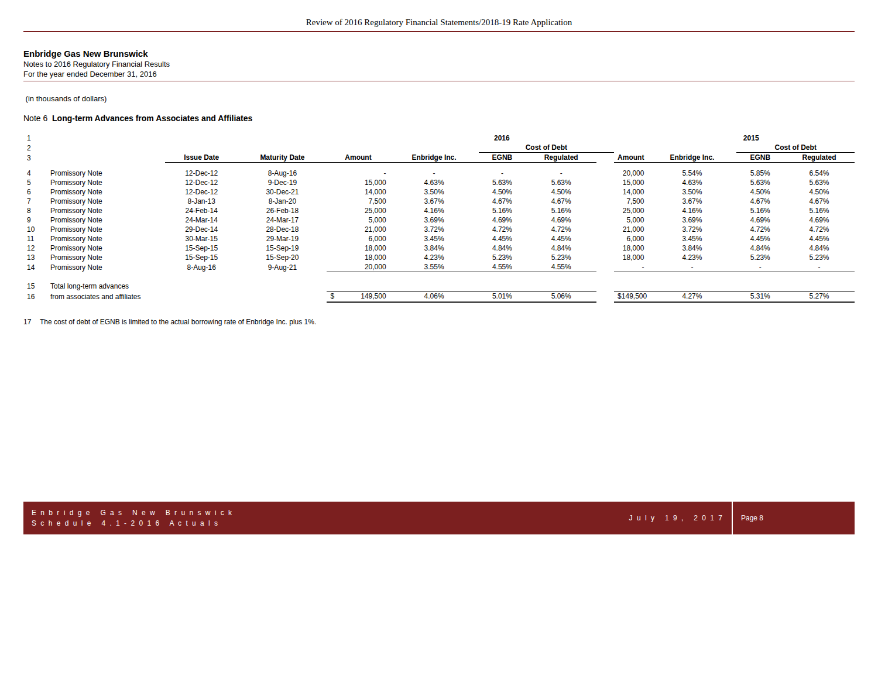Review of 2016 Regulatory Financial Statements/2018-19 Rate Application
Enbridge Gas New Brunswick
Notes to 2016 Regulatory Financial Results
For the year ended December 31, 2016
(in thousands of dollars)
Note 6 Long-term Advances from Associates and Affiliates
| 1 | | | | | 2016 | | 2015 |
| 2 | | | | | | Cost of Debt | | | Cost of Debt |
| 3 | | Issue Date | Maturity Date | Amount | Enbridge Inc. | EGNB | Regulated | | Amount | Enbridge Inc. | EGNB | Regulated |
| 4 | Promissory Note | 12-Dec-12 | 8-Aug-16 | - | - | - | - | | 20,000 | 5.54% | 5.85% | 6.54% |
| 5 | Promissory Note | 12-Dec-12 | 9-Dec-19 | 15,000 | 4.63% | 5.63% | 5.63% | | 15,000 | 4.63% | 5.63% | 5.63% |
| 6 | Promissory Note | 12-Dec-12 | 30-Dec-21 | 14,000 | 3.50% | 4.50% | 4.50% | | 14,000 | 3.50% | 4.50% | 4.50% |
| 7 | Promissory Note | 8-Jan-13 | 8-Jan-20 | 7,500 | 3.67% | 4.67% | 4.67% | | 7,500 | 3.67% | 4.67% | 4.67% |
| 8 | Promissory Note | 24-Feb-14 | 26-Feb-18 | 25,000 | 4.16% | 5.16% | 5.16% | | 25,000 | 4.16% | 5.16% | 5.16% |
| 9 | Promissory Note | 24-Mar-14 | 24-Mar-17 | 5,000 | 3.69% | 4.69% | 4.69% | | 5,000 | 3.69% | 4.69% | 4.69% |
| 10 | Promissory Note | 29-Dec-14 | 28-Dec-18 | 21,000 | 3.72% | 4.72% | 4.72% | | 21,000 | 3.72% | 4.72% | 4.72% |
| 11 | Promissory Note | 30-Mar-15 | 29-Mar-19 | 6,000 | 3.45% | 4.45% | 4.45% | | 6,000 | 3.45% | 4.45% | 4.45% |
| 12 | Promissory Note | 15-Sep-15 | 15-Sep-19 | 18,000 | 3.84% | 4.84% | 4.84% | | 18,000 | 3.84% | 4.84% | 4.84% |
| 13 | Promissory Note | 15-Sep-15 | 15-Sep-20 | 18,000 | 4.23% | 5.23% | 5.23% | | 18,000 | 4.23% | 5.23% | 5.23% |
| 14 | Promissory Note | 8-Aug-16 | 9-Aug-21 | 20,000 | 3.55% | 4.55% | 4.55% | | - | - | - | - |
| 15 | Total long-term advances | | | | | | | | | | | |
| 16 | from associates and affiliates | | | $ 149,500 | 4.06% | 5.01% | 5.06% | | $ 149,500 | 4.27% | 5.31% | 5.27% |
17 The cost of debt of EGNB is limited to the actual borrowing rate of Enbridge Inc. plus 1%.
E n b r i d g e G a s N e w B r u n s w i c k
S c h e d u l e 4 . 1 - 2 0 1 6 A c t u a l s
J u l y 1 9 , 2 0 1 7
Page 8